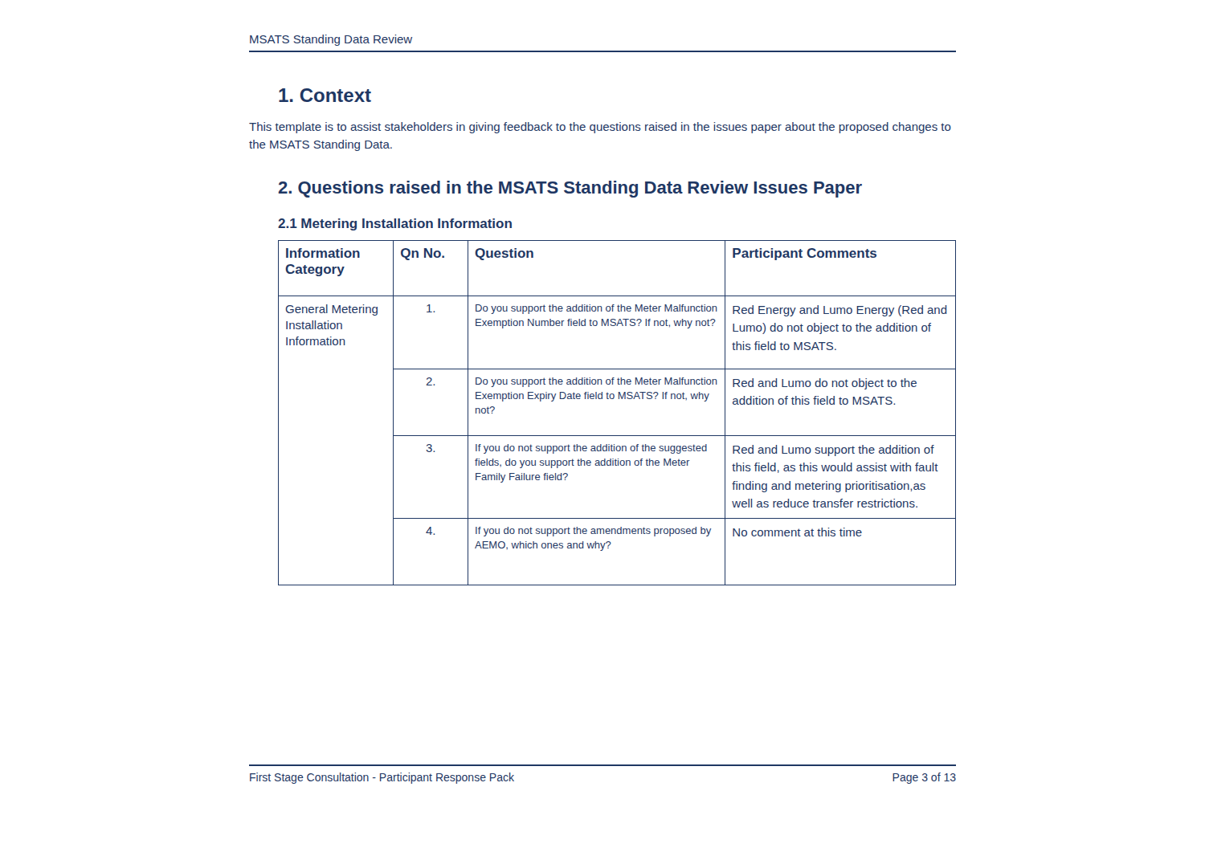MSATS Standing Data Review
1. Context
This template is to assist stakeholders in giving feedback to the questions raised in the issues paper about the proposed changes to the MSATS Standing Data.
2. Questions raised in the MSATS Standing Data Review Issues Paper
2.1 Metering Installation Information
| Information Category | Qn No. | Question | Participant Comments |
| --- | --- | --- | --- |
| General Metering Installation Information | 1. | Do you support the addition of the Meter Malfunction Exemption Number field to MSATS? If not, why not? | Red Energy and Lumo Energy (Red and Lumo) do not object to the addition of this field to MSATS. |
| 2. | Do you support the addition of the Meter Malfunction Exemption Expiry Date field to MSATS? If not, why not? | Red and Lumo do not object to the addition of this field to MSATS. |
| 3. | If you do not support the addition of the suggested fields, do you support the addition of the Meter Family Failure field? | Red and Lumo support the addition of this field, as this would assist with fault finding and metering prioritisation,as well as reduce transfer restrictions. |
| 4. | If you do not support the amendments proposed by AEMO, which ones and why? | No comment at this time |
First Stage Consultation - Participant Response Pack Page 3 of 13